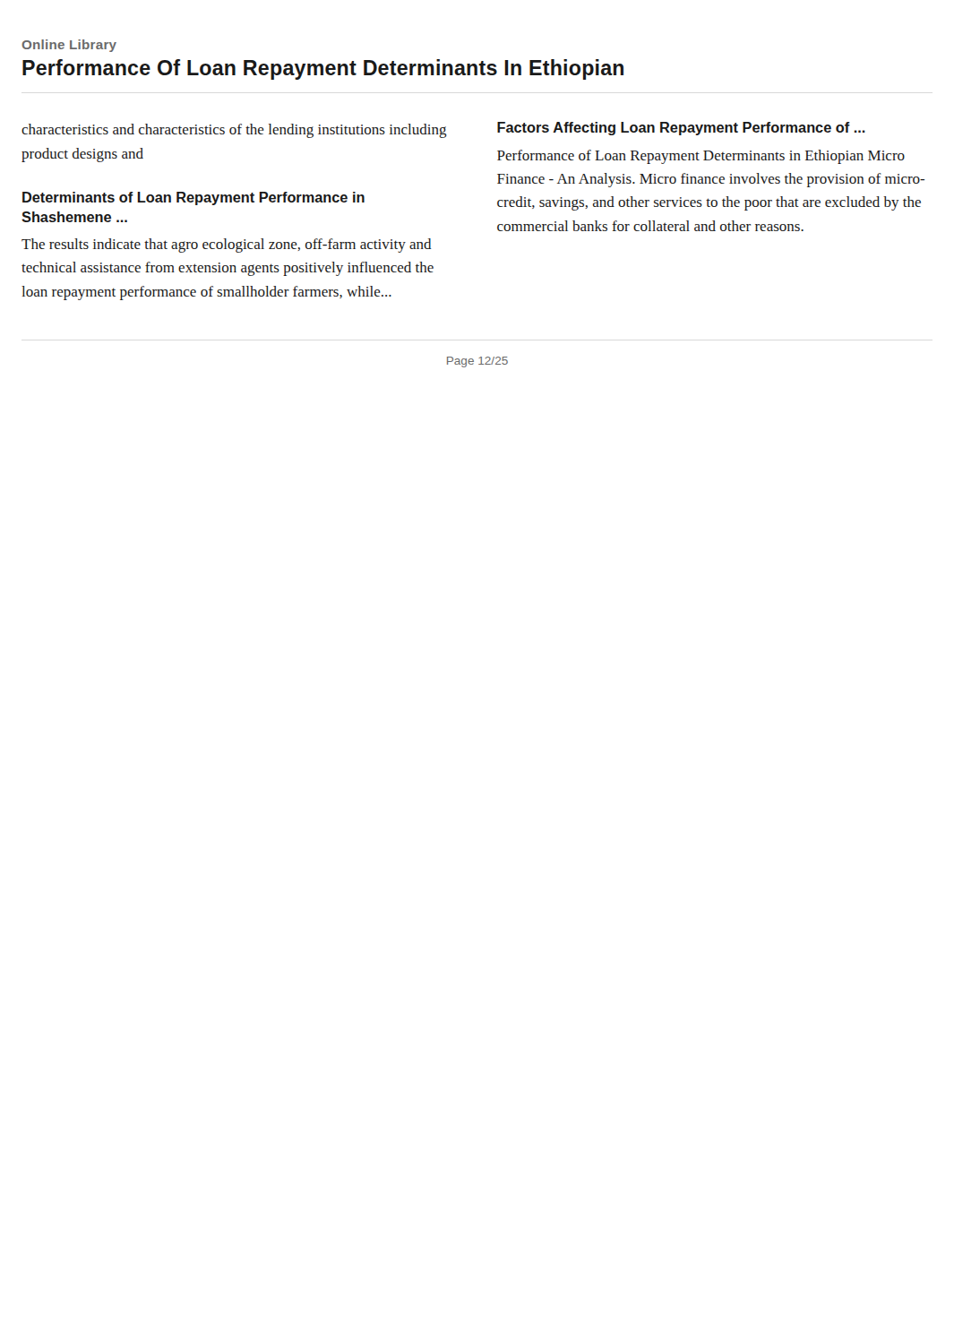Online Library Performance Of Loan Repayment Determinants In Ethiopian
characteristics and characteristics of the lending institutions including product designs and
Determinants of Loan Repayment Performance in Shashemene ...
The results indicate that agro ecological zone, off-farm activity and technical assistance from extension agents positively influenced the loan repayment performance of smallholder farmers, while...
Factors Affecting Loan Repayment Performance of ...
Performance of Loan Repayment Determinants in Ethiopian Micro Finance - An Analysis. Micro finance involves the provision of micro-credit, savings, and other services to the poor that are excluded by the commercial banks for collateral and other reasons.
Page 12/25